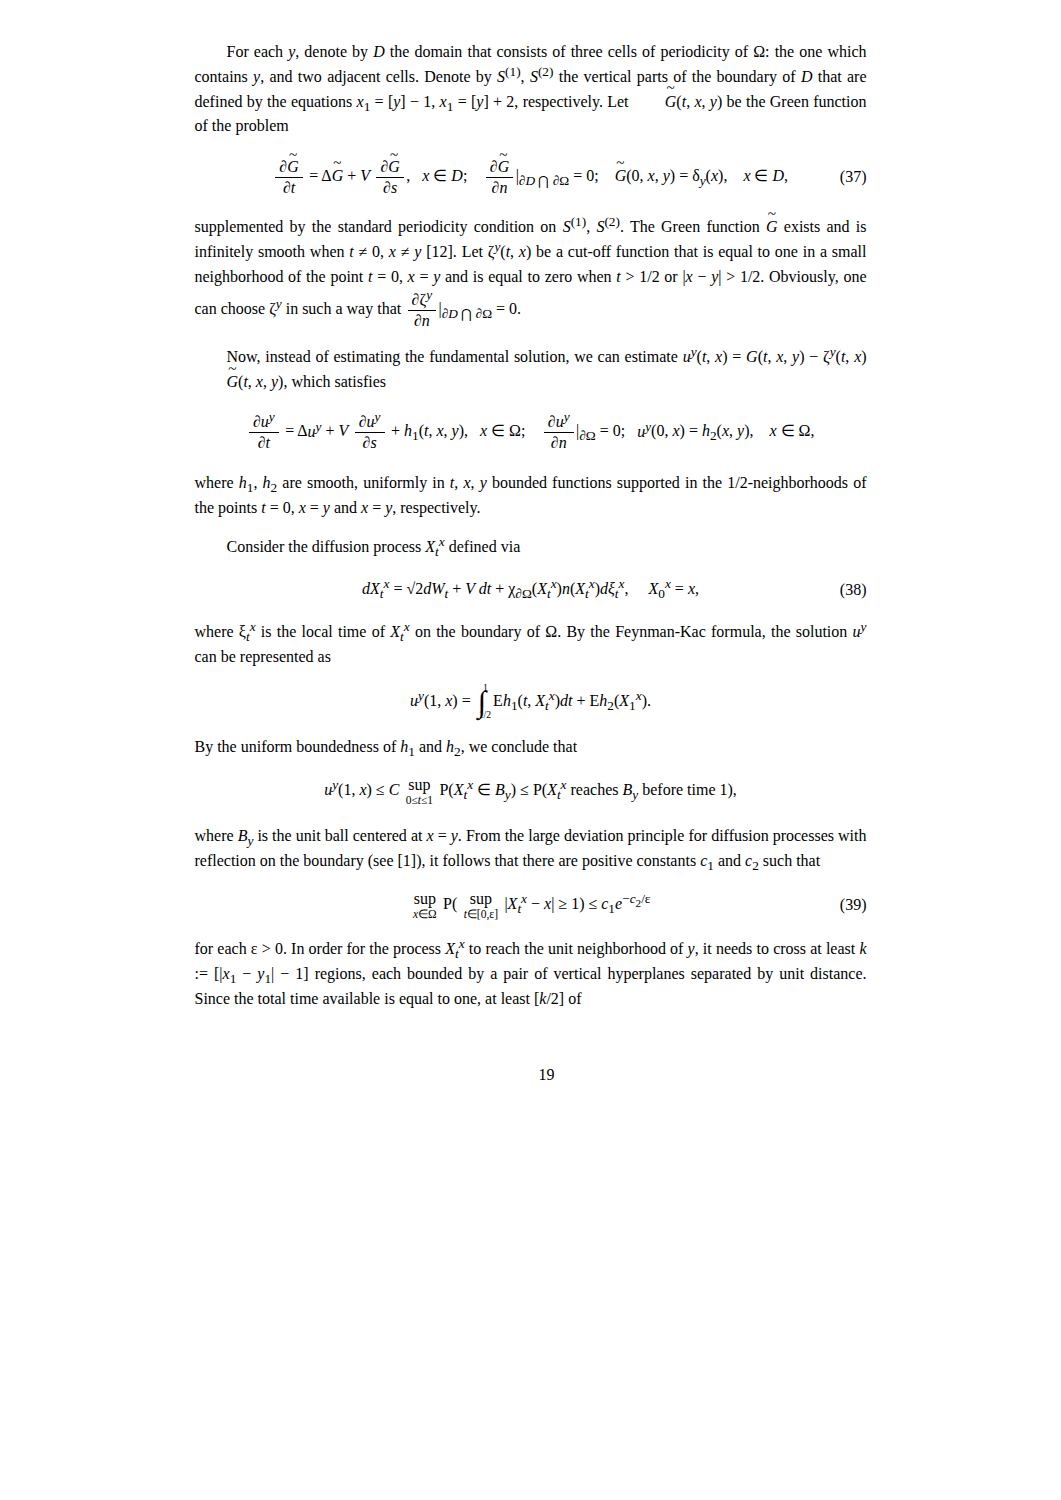For each y, denote by D the domain that consists of three cells of periodicity of Ω: the one which contains y, and two adjacent cells. Denote by S(1), S(2) the vertical parts of the boundary of D that are defined by the equations x1 = [y] − 1, x1 = [y] + 2, respectively. Let ~G(t, x, y) be the Green function of the problem
∂~G∂t = Δ~G + V ∂~G∂s, x ∈ D; ∂~G∂n|∂D ⋂ ∂Ω = 0; ~G(0, x, y) = δy(x), x ∈ D, (37)
supplemented by the standard periodicity condition on S(1), S(2). The Green function ~G exists and is infinitely smooth when t ≠ 0, x ≠ y [12]. Let ζy(t, x) be a cut-off function that is equal to one in a small neighborhood of the point t = 0, x = y and is equal to zero when t > 1/2 or |x − y| > 1/2. Obviously, one can choose ζy in such a way that ∂ζy∂n|∂D ⋂ ∂Ω = 0.
Now, instead of estimating the fundamental solution, we can estimate uy(t, x) = G(t, x, y) − ζy(t, x)~G(t, x, y), which satisfies
∂uy∂t = Δuy + V ∂uy∂s + h1(t, x, y), x ∈ Ω; ∂uy∂n|∂Ω = 0; uy(0, x) = h2(x, y), x ∈ Ω,
where h1, h2 are smooth, uniformly in t, x, y bounded functions supported in the 1/2-neighborhoods of the points t = 0, x = y and x = y, respectively.
Consider the diffusion process Xtx defined via
dXtx = √2dWt + V dt + χ∂Ω(Xtx)n(Xtx)dξtx, X0x = x, (38)
where ξtx is the local time of Xtx on the boundary of Ω. By the Feynman-Kac formula, the solution uy can be represented as
uy(1, x) = ∫11/2 Eh1(t, Xtx)dt + Eh2(X1x).
By the uniform boundedness of h1 and h2, we conclude that
uy(1, x) ≤ C sup 0≤t≤1 P(Xtx ∈ By) ≤ P(Xtx reaches By before time 1),
where By is the unit ball centered at x = y. From the large deviation principle for diffusion processes with reflection on the boundary (see [1]), it follows that there are positive constants c1 and c2 such that
sup x∈Ω P( sup t∈[0,ε] |Xtx − x| ≥ 1) ≤ c1e−c2/ε (39)
for each ε > 0. In order for the process Xtx to reach the unit neighborhood of y, it needs to cross at least k := [|x1 − y1| − 1] regions, each bounded by a pair of vertical hyperplanes separated by unit distance. Since the total time available is equal to one, at least [k/2] of
19